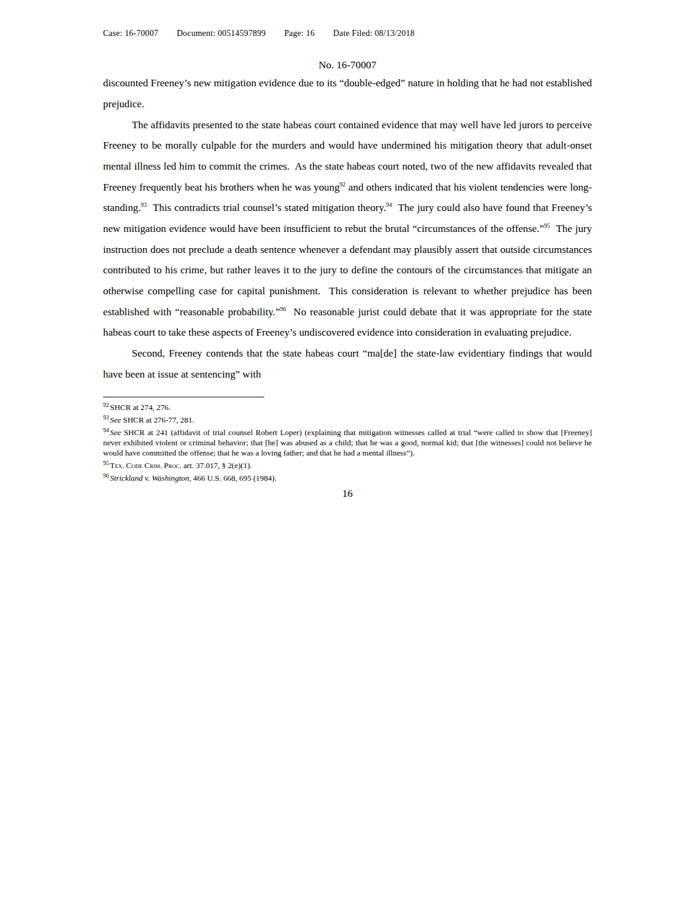Case: 16-70007 Document: 00514597899 Page: 16 Date Filed: 08/13/2018
No. 16-70007
discounted Freeney’s new mitigation evidence due to its “double-edged” nature in holding that he had not established prejudice.
The affidavits presented to the state habeas court contained evidence that may well have led jurors to perceive Freeney to be morally culpable for the murders and would have undermined his mitigation theory that adult-onset mental illness led him to commit the crimes. As the state habeas court noted, two of the new affidavits revealed that Freeney frequently beat his brothers when he was young92 and others indicated that his violent tendencies were long-standing.93 This contradicts trial counsel’s stated mitigation theory.94 The jury could also have found that Freeney’s new mitigation evidence would have been insufficient to rebut the brutal “circumstances of the offense.”95 The jury instruction does not preclude a death sentence whenever a defendant may plausibly assert that outside circumstances contributed to his crime, but rather leaves it to the jury to define the contours of the circumstances that mitigate an otherwise compelling case for capital punishment. This consideration is relevant to whether prejudice has been established with “reasonable probability.”96 No reasonable jurist could debate that it was appropriate for the state habeas court to take these aspects of Freeney’s undiscovered evidence into consideration in evaluating prejudice.
Second, Freeney contends that the state habeas court “ma[de] the state-law evidentiary findings that would have been at issue at sentencing” with
92 SHCR at 274, 276.
93 See SHCR at 276-77, 281.
94 See SHCR at 241 (affidavit of trial counsel Robert Loper) (explaining that mitigation witnesses called at trial “were called to show that [Freeney] never exhibited violent or criminal behavior; that [he] was abused as a child; that he was a good, normal kid; that [the witnesses] could not believe he would have committed the offense; that he was a loving father; and that he had a mental illness”).
95 Tex. Code Crim. Proc. art. 37.017, § 2(e)(1).
96 Strickland v. Washington, 466 U.S. 668, 695 (1984).
16